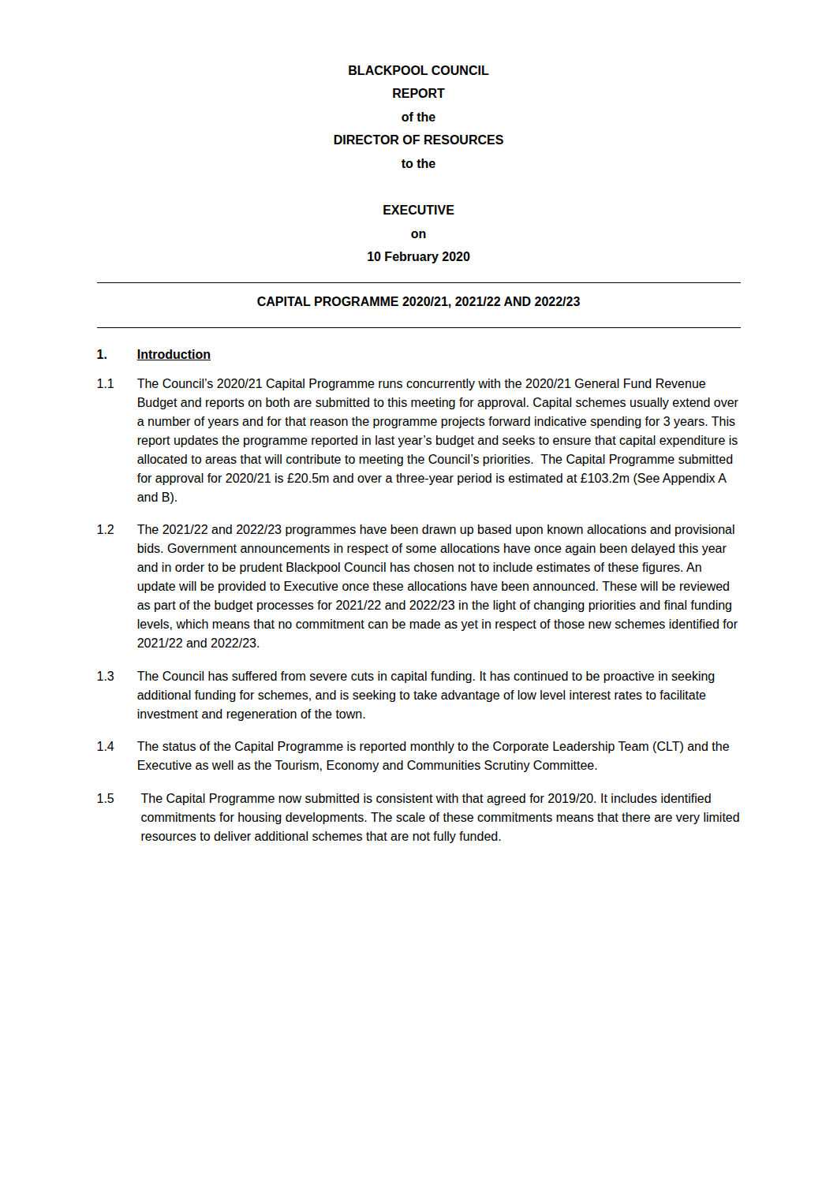BLACKPOOL COUNCIL
REPORT
of the
DIRECTOR OF RESOURCES
to the
EXECUTIVE
on
10 February 2020
CAPITAL PROGRAMME 2020/21, 2021/22 AND 2022/23
1.
Introduction
1.1
The Council’s 2020/21 Capital Programme runs concurrently with the 2020/21 General Fund Revenue Budget and reports on both are submitted to this meeting for approval. Capital schemes usually extend over a number of years and for that reason the programme projects forward indicative spending for 3 years. This report updates the programme reported in last year’s budget and seeks to ensure that capital expenditure is allocated to areas that will contribute to meeting the Council’s priorities. The Capital Programme submitted for approval for 2020/21 is £20.5m and over a three-year period is estimated at £103.2m (See Appendix A and B).
1.2
The 2021/22 and 2022/23 programmes have been drawn up based upon known allocations and provisional bids. Government announcements in respect of some allocations have once again been delayed this year and in order to be prudent Blackpool Council has chosen not to include estimates of these figures. An update will be provided to Executive once these allocations have been announced. These will be reviewed as part of the budget processes for 2021/22 and 2022/23 in the light of changing priorities and final funding levels, which means that no commitment can be made as yet in respect of those new schemes identified for 2021/22 and 2022/23.
1.3
The Council has suffered from severe cuts in capital funding. It has continued to be proactive in seeking additional funding for schemes, and is seeking to take advantage of low level interest rates to facilitate investment and regeneration of the town.
1.4
The status of the Capital Programme is reported monthly to the Corporate Leadership Team (CLT) and the Executive as well as the Tourism, Economy and Communities Scrutiny Committee.
1.5
The Capital Programme now submitted is consistent with that agreed for 2019/20. It includes identified commitments for housing developments. The scale of these commitments means that there are very limited resources to deliver additional schemes that are not fully funded.